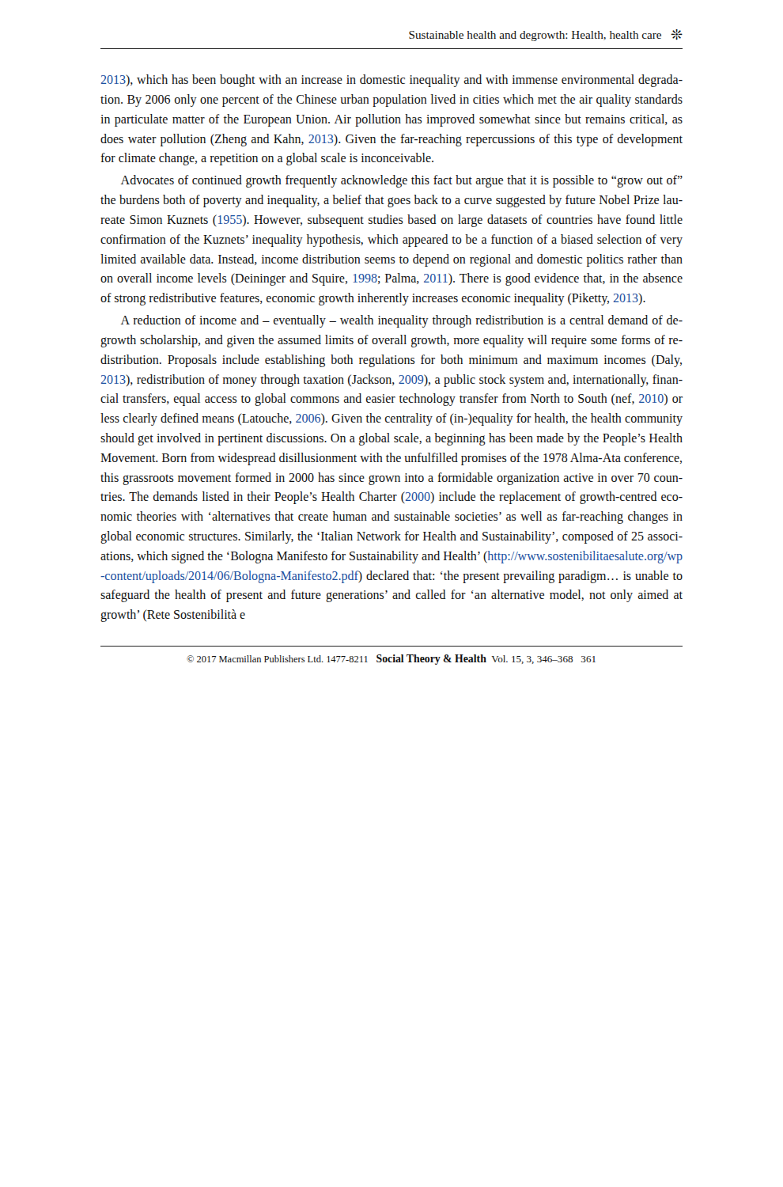Sustainable health and degrowth: Health, health care ❊
2013), which has been bought with an increase in domestic inequality and with immense environmental degradation. By 2006 only one percent of the Chinese urban population lived in cities which met the air quality standards in particulate matter of the European Union. Air pollution has improved somewhat since but remains critical, as does water pollution (Zheng and Kahn, 2013). Given the far-reaching repercussions of this type of development for climate change, a repetition on a global scale is inconceivable.
Advocates of continued growth frequently acknowledge this fact but argue that it is possible to “grow out of” the burdens both of poverty and inequality, a belief that goes back to a curve suggested by future Nobel Prize laureate Simon Kuznets (1955). However, subsequent studies based on large datasets of countries have found little confirmation of the Kuznets’ inequality hypothesis, which appeared to be a function of a biased selection of very limited available data. Instead, income distribution seems to depend on regional and domestic politics rather than on overall income levels (Deininger and Squire, 1998; Palma, 2011). There is good evidence that, in the absence of strong redistributive features, economic growth inherently increases economic inequality (Piketty, 2013).
A reduction of income and – eventually – wealth inequality through redistribution is a central demand of degrowth scholarship, and given the assumed limits of overall growth, more equality will require some forms of redistribution. Proposals include establishing both regulations for both minimum and maximum incomes (Daly, 2013), redistribution of money through taxation (Jackson, 2009), a public stock system and, internationally, financial transfers, equal access to global commons and easier technology transfer from North to South (nef, 2010) or less clearly defined means (Latouche, 2006). Given the centrality of (in-)equality for health, the health community should get involved in pertinent discussions. On a global scale, a beginning has been made by the People’s Health Movement. Born from widespread disillusionment with the unfulfilled promises of the 1978 Alma-Ata conference, this grassroots movement formed in 2000 has since grown into a formidable organization active in over 70 countries. The demands listed in their People’s Health Charter (2000) include the replacement of growth-centred economic theories with ‘alternatives that create human and sustainable societies’ as well as far-reaching changes in global economic structures. Similarly, the ‘Italian Network for Health and Sustainability’, composed of 25 associations, which signed the ‘Bologna Manifesto for Sustainability and Health’ (http://www.sostenibilitaesalute.org/wp-content/uploads/2014/06/Bologna-Manifesto2.pdf) declared that: ‘the present prevailing paradigm… is unable to safeguard the health of present and future generations’ and called for ‘an alternative model, not only aimed at growth’ (Rete Sostenibilità e
© 2017 Macmillan Publishers Ltd. 1477-8211 Social Theory & Health Vol. 15, 3, 346–368 361